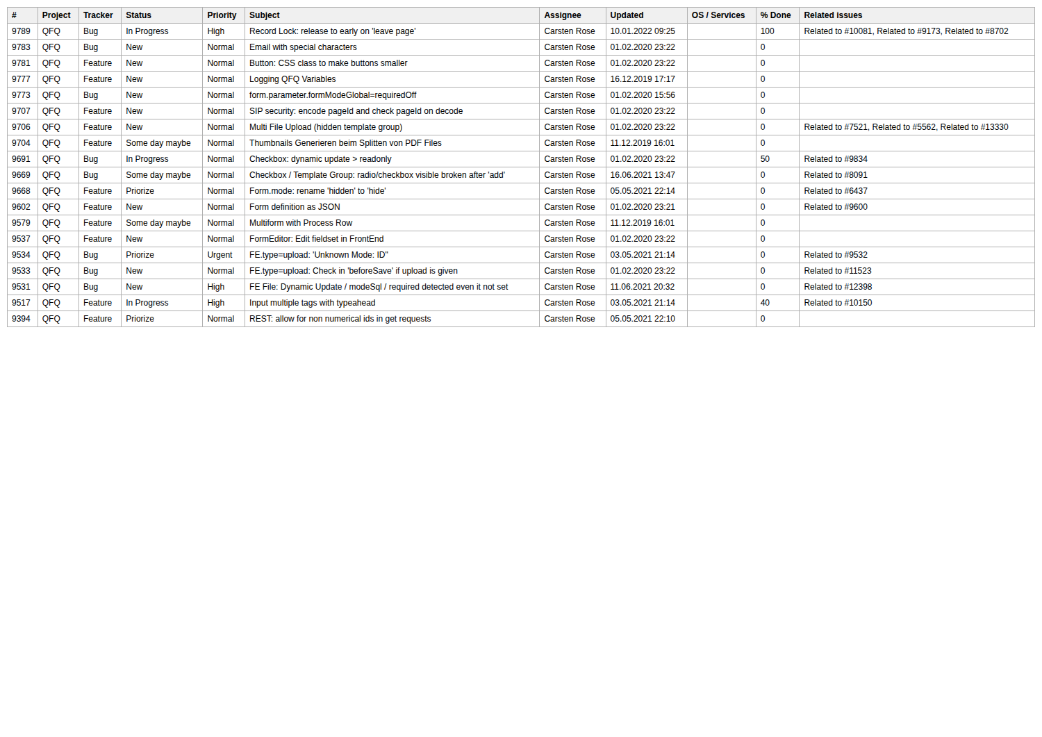| # | Project | Tracker | Status | Priority | Subject | Assignee | Updated | OS / Services | % Done | Related issues |
| --- | --- | --- | --- | --- | --- | --- | --- | --- | --- | --- |
| 9789 | QFQ | Bug | In Progress | High | Record Lock: release to early on 'leave page' | Carsten Rose | 10.01.2022 09:25 | | 100 | Related to #10081, Related to #9173, Related to #8702 |
| 9783 | QFQ | Bug | New | Normal | Email with special characters | Carsten Rose | 01.02.2020 23:22 | | 0 | |
| 9781 | QFQ | Feature | New | Normal | Button: CSS class to make buttons smaller | Carsten Rose | 01.02.2020 23:22 | | 0 | |
| 9777 | QFQ | Feature | New | Normal | Logging QFQ Variables | Carsten Rose | 16.12.2019 17:17 | | 0 | |
| 9773 | QFQ | Bug | New | Normal | form.parameter.formModeGlobal=requiredOff | Carsten Rose | 01.02.2020 15:56 | | 0 | |
| 9707 | QFQ | Feature | New | Normal | SIP security: encode pageId and check pageId on decode | Carsten Rose | 01.02.2020 23:22 | | 0 | |
| 9706 | QFQ | Feature | New | Normal | Multi File Upload (hidden template group) | Carsten Rose | 01.02.2020 23:22 | | 0 | Related to #7521, Related to #5562, Related to #13330 |
| 9704 | QFQ | Feature | Some day maybe | Normal | Thumbnails Generieren beim Splitten von PDF Files | Carsten Rose | 11.12.2019 16:01 | | 0 | |
| 9691 | QFQ | Bug | In Progress | Normal | Checkbox: dynamic update > readonly | Carsten Rose | 01.02.2020 23:22 | | 50 | Related to #9834 |
| 9669 | QFQ | Bug | Some day maybe | Normal | Checkbox / Template Group: radio/checkbox visible broken after 'add' | Carsten Rose | 16.06.2021 13:47 | | 0 | Related to #8091 |
| 9668 | QFQ | Feature | Priorize | Normal | Form.mode: rename 'hidden' to 'hide' | Carsten Rose | 05.05.2021 22:14 | | 0 | Related to #6437 |
| 9602 | QFQ | Feature | New | Normal | Form definition as JSON | Carsten Rose | 01.02.2020 23:21 | | 0 | Related to #9600 |
| 9579 | QFQ | Feature | Some day maybe | Normal | Multiform with Process Row | Carsten Rose | 11.12.2019 16:01 | | 0 | |
| 9537 | QFQ | Feature | New | Normal | FormEditor: Edit fieldset in FrontEnd | Carsten Rose | 01.02.2020 23:22 | | 0 | |
| 9534 | QFQ | Bug | Priorize | Urgent | FE.type=upload: 'Unknown Mode: ID" | Carsten Rose | 03.05.2021 21:14 | | 0 | Related to #9532 |
| 9533 | QFQ | Bug | New | Normal | FE.type=upload: Check in 'beforeSave' if upload is given | Carsten Rose | 01.02.2020 23:22 | | 0 | Related to #11523 |
| 9531 | QFQ | Bug | New | High | FE File: Dynamic Update / modeSql / required detected even it not set | Carsten Rose | 11.06.2021 20:32 | | 0 | Related to #12398 |
| 9517 | QFQ | Feature | In Progress | High | Input multiple tags with typeahead | Carsten Rose | 03.05.2021 21:14 | | 40 | Related to #10150 |
| 9394 | QFQ | Feature | Priorize | Normal | REST: allow for non numerical ids in get requests | Carsten Rose | 05.05.2021 22:10 | | 0 | |